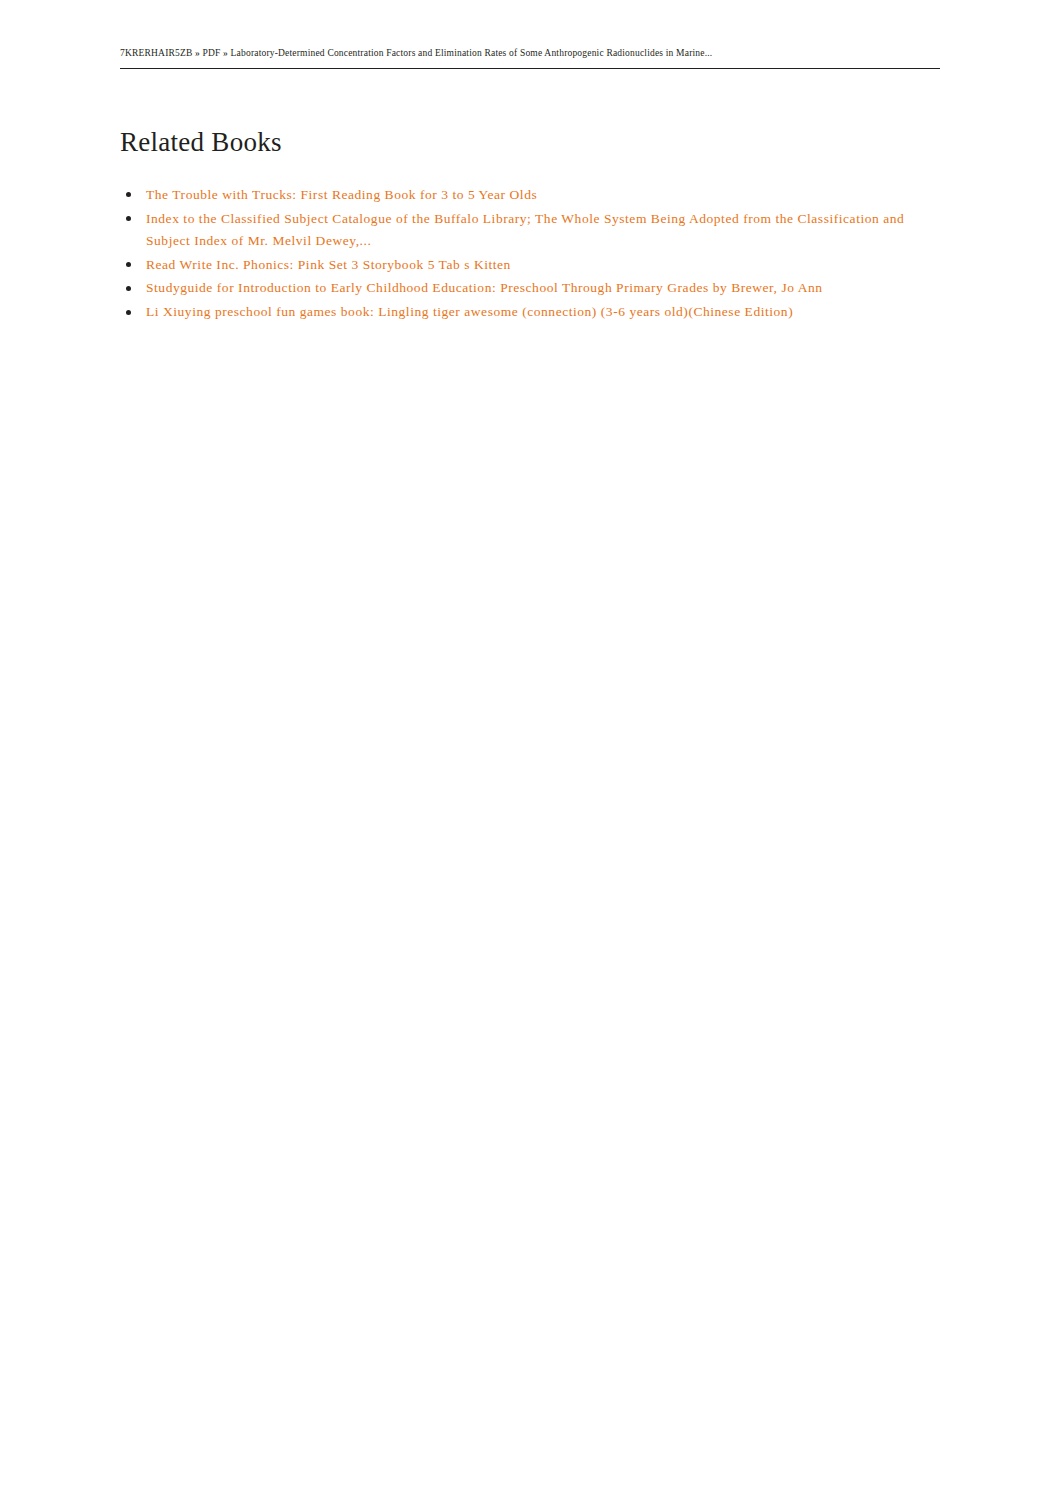7KRERHAIR5ZB » PDF » Laboratory-Determined Concentration Factors and Elimination Rates of Some Anthropogenic Radionuclides in Marine...
Related Books
The Trouble with Trucks: First Reading Book for 3 to 5 Year Olds
Index to the Classified Subject Catalogue of the Buffalo Library; The Whole System Being Adopted from the Classification and Subject Index of Mr. Melvil Dewey,...
Read Write Inc. Phonics: Pink Set 3 Storybook 5 Tab s Kitten
Studyguide for Introduction to Early Childhood Education: Preschool Through Primary Grades by Brewer, Jo Ann
Li Xiuying preschool fun games book: Lingling tiger awesome (connection) (3-6 years old)(Chinese Edition)